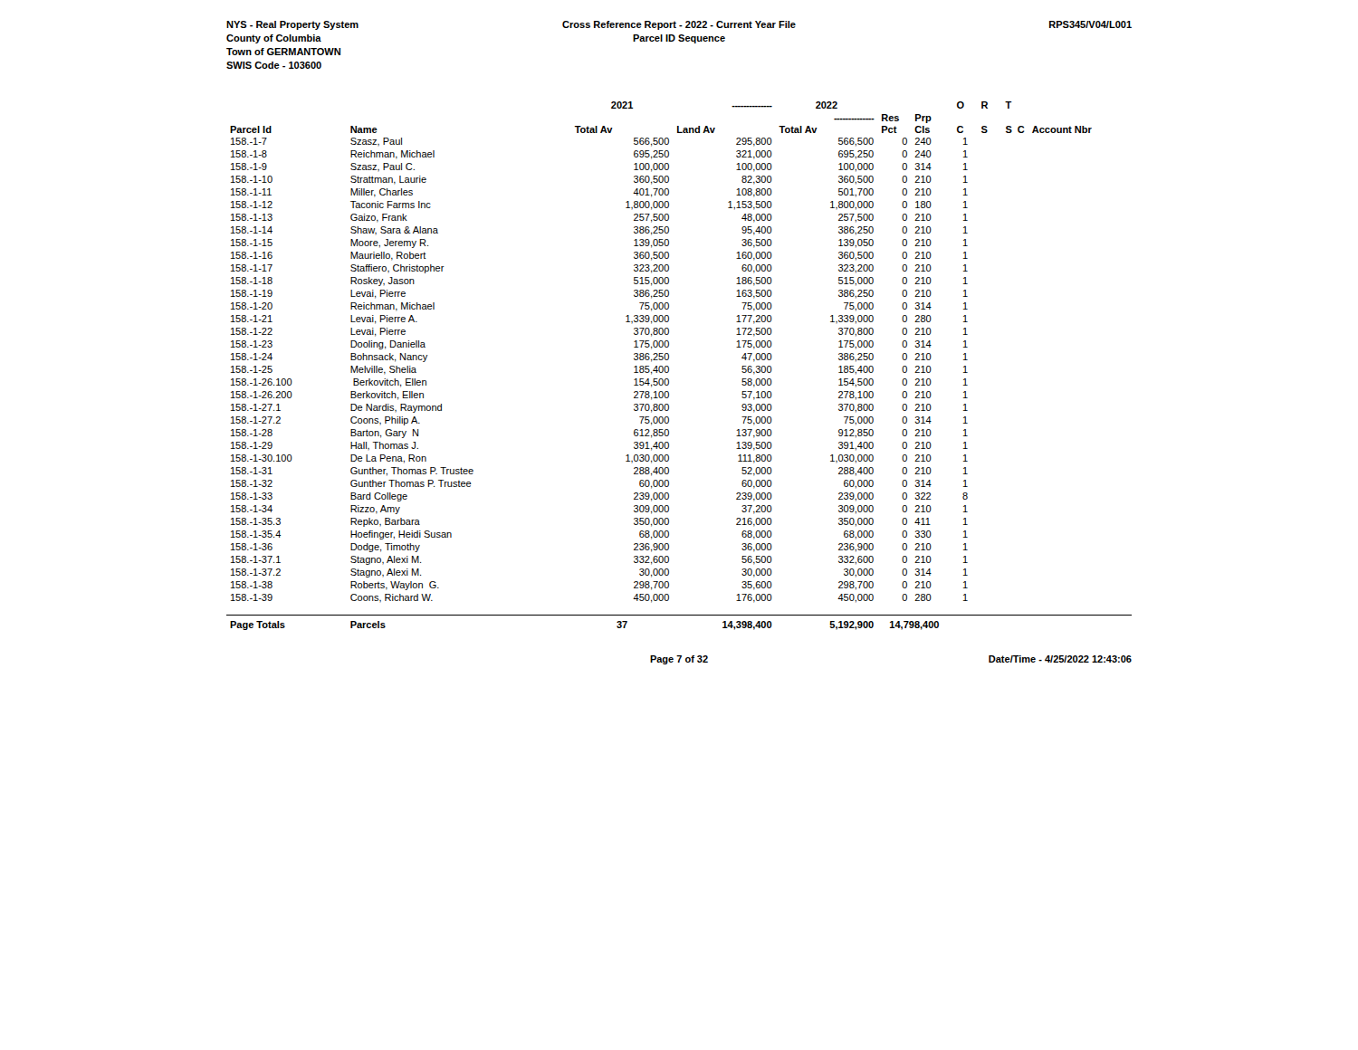NYS - Real Property System
County of Columbia
Town of GERMANTOWN
SWIS Code - 103600
Cross Reference Report - 2022 - Current Year File
Parcel ID Sequence
RPS345/V04/L001
| | | 2021 | -------------- | 2022 | | | O | R | T | |
| --- | --- | --- | --- | --- | --- | --- | --- | --- | --- | --- |
| | | | | -------------- | Res | Prp | | | | |
| Parcel Id | Name | Total Av | Land Av | Total Av | Pct | Cls | C | S | S C | Account Nbr |
| 158.-1-7 | Szasz, Paul | 566,500 | 295,800 | 566,500 | 0 | 240 | 1 | | | |
| 158.-1-8 | Reichman, Michael | 695,250 | 321,000 | 695,250 | 0 | 240 | 1 | | | |
| 158.-1-9 | Szasz, Paul C. | 100,000 | 100,000 | 100,000 | 0 | 314 | 1 | | | |
| 158.-1-10 | Strattman, Laurie | 360,500 | 82,300 | 360,500 | 0 | 210 | 1 | | | |
| 158.-1-11 | Miller, Charles | 401,700 | 108,800 | 501,700 | 0 | 210 | 1 | | | |
| 158.-1-12 | Taconic Farms Inc | 1,800,000 | 1,153,500 | 1,800,000 | 0 | 180 | 1 | | | |
| 158.-1-13 | Gaizo, Frank | 257,500 | 48,000 | 257,500 | 0 | 210 | 1 | | | |
| 158.-1-14 | Shaw, Sara & Alana | 386,250 | 95,400 | 386,250 | 0 | 210 | 1 | | | |
| 158.-1-15 | Moore, Jeremy R. | 139,050 | 36,500 | 139,050 | 0 | 210 | 1 | | | |
| 158.-1-16 | Mauriello, Robert | 360,500 | 160,000 | 360,500 | 0 | 210 | 1 | | | |
| 158.-1-17 | Staffiero, Christopher | 323,200 | 60,000 | 323,200 | 0 | 210 | 1 | | | |
| 158.-1-18 | Roskey, Jason | 515,000 | 186,500 | 515,000 | 0 | 210 | 1 | | | |
| 158.-1-19 | Levai, Pierre | 386,250 | 163,500 | 386,250 | 0 | 210 | 1 | | | |
| 158.-1-20 | Reichman, Michael | 75,000 | 75,000 | 75,000 | 0 | 314 | 1 | | | |
| 158.-1-21 | Levai, Pierre A. | 1,339,000 | 177,200 | 1,339,000 | 0 | 280 | 1 | | | |
| 158.-1-22 | Levai, Pierre | 370,800 | 172,500 | 370,800 | 0 | 210 | 1 | | | |
| 158.-1-23 | Dooling, Daniella | 175,000 | 175,000 | 175,000 | 0 | 314 | 1 | | | |
| 158.-1-24 | Bohnsack, Nancy | 386,250 | 47,000 | 386,250 | 0 | 210 | 1 | | | |
| 158.-1-25 | Melville, Shelia | 185,400 | 56,300 | 185,400 | 0 | 210 | 1 | | | |
| 158.-1-26.100 | Berkovitch, Ellen | 154,500 | 58,000 | 154,500 | 0 | 210 | 1 | | | |
| 158.-1-26.200 | Berkovitch, Ellen | 278,100 | 57,100 | 278,100 | 0 | 210 | 1 | | | |
| 158.-1-27.1 | De Nardis, Raymond | 370,800 | 93,000 | 370,800 | 0 | 210 | 1 | | | |
| 158.-1-27.2 | Coons, Philip A. | 75,000 | 75,000 | 75,000 | 0 | 314 | 1 | | | |
| 158.-1-28 | Barton, Gary N | 612,850 | 137,900 | 912,850 | 0 | 210 | 1 | | | |
| 158.-1-29 | Hall, Thomas J. | 391,400 | 139,500 | 391,400 | 0 | 210 | 1 | | | |
| 158.-1-30.100 | De La Pena, Ron | 1,030,000 | 111,800 | 1,030,000 | 0 | 210 | 1 | | | |
| 158.-1-31 | Gunther, Thomas P. Trustee | 288,400 | 52,000 | 288,400 | 0 | 210 | 1 | | | |
| 158.-1-32 | Gunther Thomas P. Trustee | 60,000 | 60,000 | 60,000 | 0 | 314 | 1 | | | |
| 158.-1-33 | Bard College | 239,000 | 239,000 | 239,000 | 0 | 322 | 8 | | | |
| 158.-1-34 | Rizzo, Amy | 309,000 | 37,200 | 309,000 | 0 | 210 | 1 | | | |
| 158.-1-35.3 | Repko, Barbara | 350,000 | 216,000 | 350,000 | 0 | 411 | 1 | | | |
| 158.-1-35.4 | Hoefinger, Heidi Susan | 68,000 | 68,000 | 68,000 | 0 | 330 | 1 | | | |
| 158.-1-36 | Dodge, Timothy | 236,900 | 36,000 | 236,900 | 0 | 210 | 1 | | | |
| 158.-1-37.1 | Stagno, Alexi M. | 332,600 | 56,500 | 332,600 | 0 | 210 | 1 | | | |
| 158.-1-37.2 | Stagno, Alexi M. | 30,000 | 30,000 | 30,000 | 0 | 314 | 1 | | | |
| 158.-1-38 | Roberts, Waylon G. | 298,700 | 35,600 | 298,700 | 0 | 210 | 1 | | | |
| 158.-1-39 | Coons, Richard W. | 450,000 | 176,000 | 450,000 | 0 | 280 | 1 | | | |
| Page Totals | Parcels | 37 | 14,398,400 | 5,192,900 | 14,798,400 |
Page 7 of 32
Date/Time - 4/25/2022 12:43:06